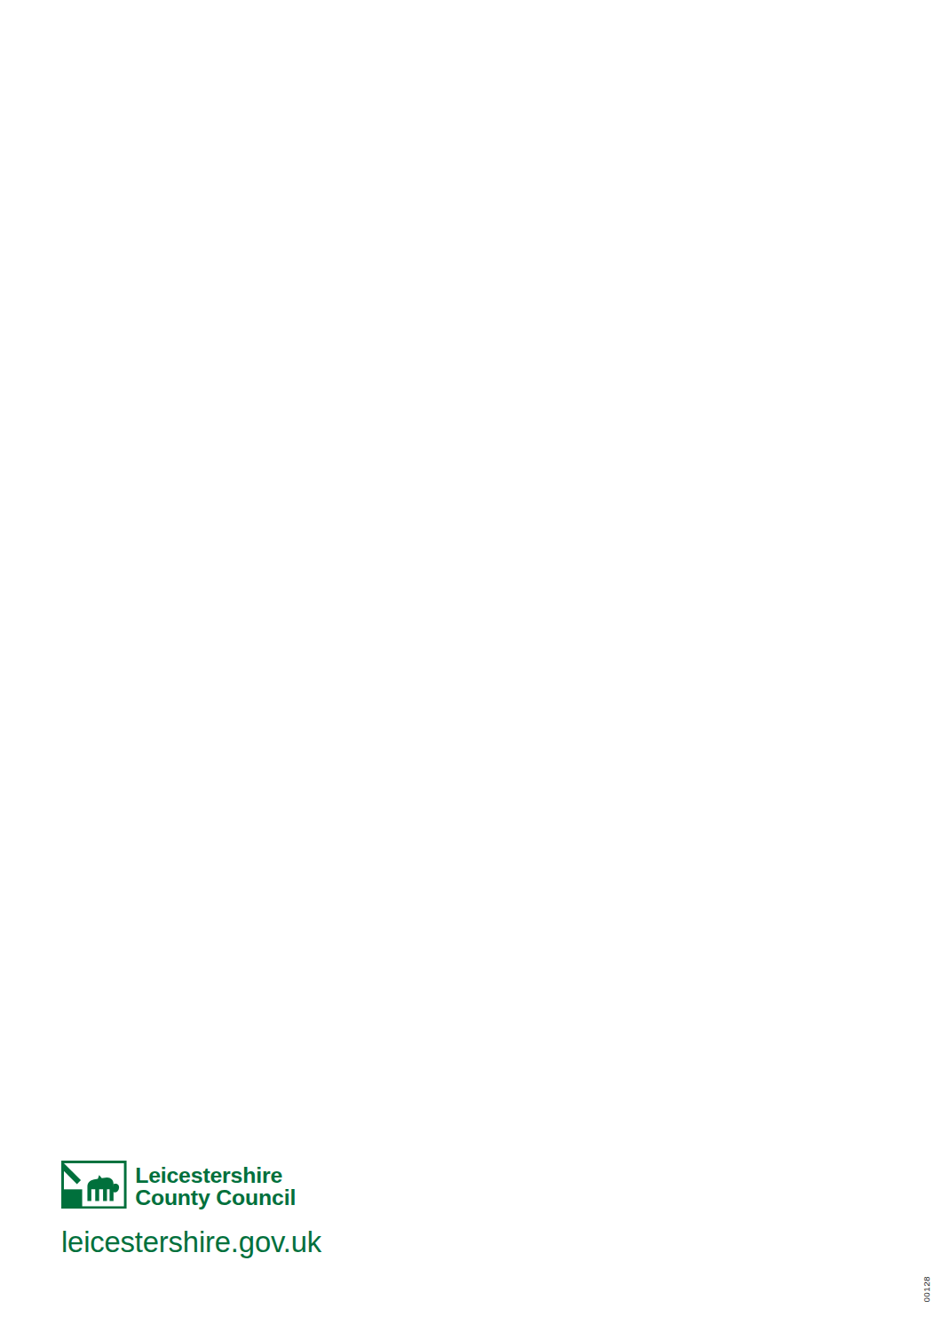Leicestershire County Council
leicestershire.gov.uk
00128